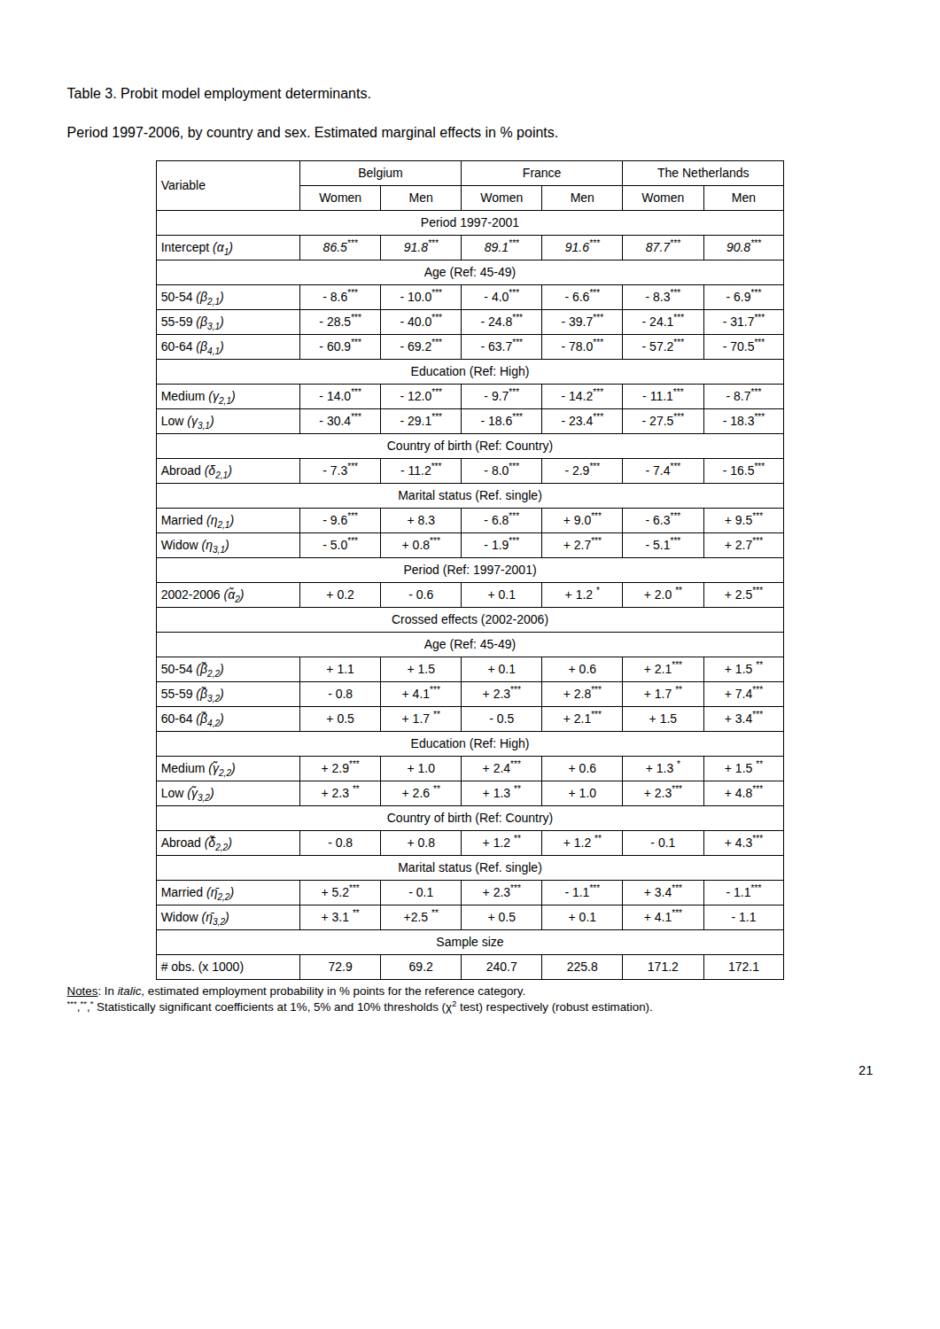Table 3. Probit model employment determinants.
Period 1997-2006, by country and sex. Estimated marginal effects in % points.
| Variable | Belgium | France | The Netherlands |
| --- | --- | --- | --- |
| Women | Men | Women | Men | Women | Men |
| Period 1997-2001 |
| Intercept (α 1 ) | 86.5 *** | 91.8 *** | 89.1 *** | 91.6 *** | 87.7 *** | 90.8 *** |
| Age (Ref: 45-49) |
| 50-54 (β 2,1 ) | - 8.6 *** | - 10.0 *** | - 4.0 *** | - 6.6 *** | - 8.3 *** | - 6.9 *** |
| 55-59 (β 3,1 ) | - 28.5 *** | - 40.0 *** | - 24.8 *** | - 39.7 *** | - 24.1 *** | - 31.7 *** |
| 60-64 (β 4,1 ) | - 60.9 *** | - 69.2 *** | - 63.7 *** | - 78.0 *** | - 57.2 *** | - 70.5 *** |
| Education (Ref: High) |
| Medium (γ 2,1 ) | - 14.0 *** | - 12.0 *** | - 9.7 *** | - 14.2 *** | - 11.1 *** | - 8.7 *** |
| Low (γ 3,1 ) | - 30.4 *** | - 29.1 *** | - 18.6 *** | - 23.4 *** | - 27.5 *** | - 18.3 *** |
| Country of birth (Ref: Country) |
| Abroad (δ 2,1 ) | - 7.3 *** | - 11.2 *** | - 8.0 *** | - 2.9 *** | - 7.4 *** | - 16.5 *** |
| Marital status (Ref. single) |
| Married (η 2,1 ) | - 9.6 *** | + 8.3 | - 6.8 *** | + 9.0 *** | - 6.3 *** | + 9.5 *** |
| Widow (η 3,1 ) | - 5.0 *** | + 0.8 *** | - 1.9 *** | + 2.7 *** | - 5.1 *** | + 2.7 *** |
| Period (Ref: 1997-2001) |
| 2002-2006 (α̃ 2 ) | + 0.2 | - 0.6 | + 0.1 | + 1.2 * | + 2.0 ** | + 2.5 *** |
| Crossed effects (2002-2006) |
| Age (Ref: 45-49) |
| 50-54 (β̃ 2,2 ) | + 1.1 | + 1.5 | + 0.1 | + 0.6 | + 2.1 *** | + 1.5 ** |
| 55-59 (β̃ 3,2 ) | - 0.8 | + 4.1 *** | + 2.3 *** | + 2.8 *** | + 1.7 ** | + 7.4 *** |
| 60-64 (β̃ 4,2 ) | + 0.5 | + 1.7 ** | - 0.5 | + 2.1 *** | + 1.5 | + 3.4 *** |
| Education (Ref: High) |
| Medium (γ̃ 2,2 ) | + 2.9 *** | + 1.0 | + 2.4 *** | + 0.6 | + 1.3 * | + 1.5 ** |
| Low (γ̃ 3,2 ) | + 2.3 ** | + 2.6 ** | + 1.3 ** | + 1.0 | + 2.3 *** | + 4.8 *** |
| Country of birth (Ref: Country) |
| Abroad (δ̃ 2,2 ) | - 0.8 | + 0.8 | + 1.2 ** | + 1.2 ** | - 0.1 | + 4.3 *** |
| Marital status (Ref. single) |
| Married (η̄ 2,2 ) | + 5.2 *** | - 0.1 | + 2.3 *** | - 1.1 *** | + 3.4 *** | - 1.1 *** |
| Widow (η̄ 3,2 ) | + 3.1 ** | +2.5 ** | + 0.5 | + 0.1 | + 4.1 *** | - 1.1 |
| Sample size |
| # obs. (x 1000) | 72.9 | 69.2 | 240.7 | 225.8 | 171.2 | 172.1 |
Notes: In italic, estimated employment probability in % points for the reference category.
***,**,* Statistically significant coefficients at 1%, 5% and 10% thresholds (χ2 test) respectively (robust estimation).
21